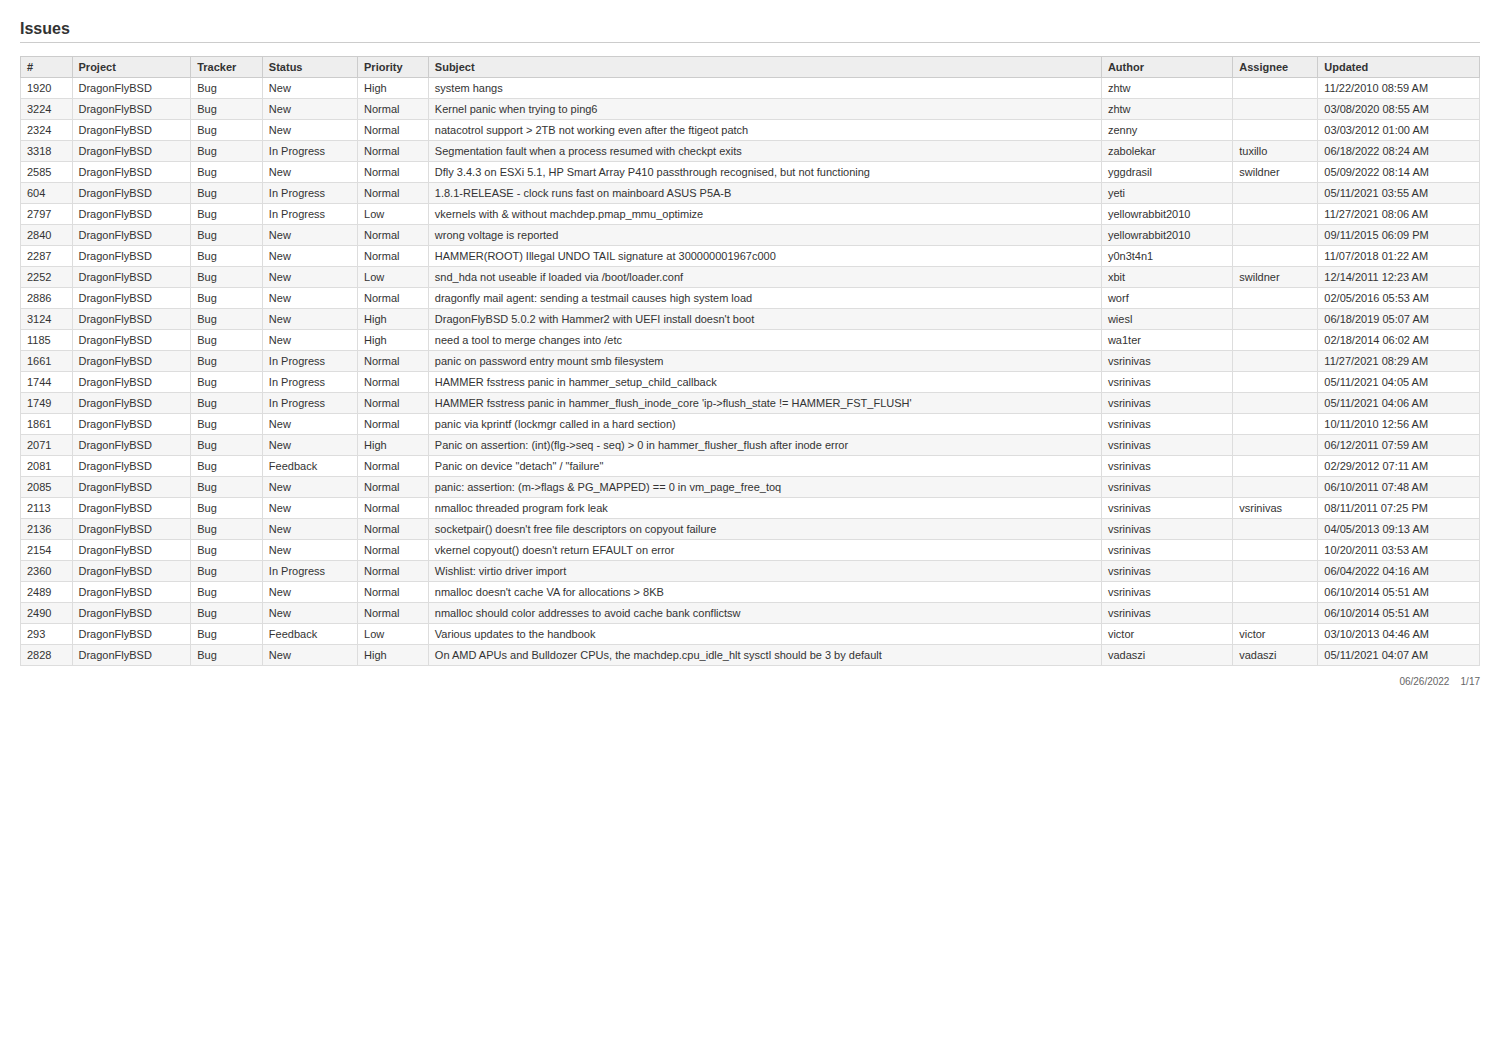Issues
| # | Project | Tracker | Status | Priority | Subject | Author | Assignee | Updated |
| --- | --- | --- | --- | --- | --- | --- | --- | --- |
| 1920 | DragonFlyBSD | Bug | New | High | system hangs | zhtw | | 11/22/2010 08:59 AM |
| 3224 | DragonFlyBSD | Bug | New | Normal | Kernel panic when trying to ping6 | zhtw | | 03/08/2020 08:55 AM |
| 2324 | DragonFlyBSD | Bug | New | Normal | natacotrol support > 2TB not working even after the ftigeot patch | zenny | | 03/03/2012 01:00 AM |
| 3318 | DragonFlyBSD | Bug | In Progress | Normal | Segmentation fault when a process resumed with checkpt exits | zabolekar | tuxillo | 06/18/2022 08:24 AM |
| 2585 | DragonFlyBSD | Bug | New | Normal | Dfly 3.4.3 on ESXi 5.1, HP Smart Array P410 passthrough recognised, but not functioning | yggdrasil | swildner | 05/09/2022 08:14 AM |
| 604 | DragonFlyBSD | Bug | In Progress | Normal | 1.8.1-RELEASE - clock runs fast on mainboard ASUS P5A-B | yeti | | 05/11/2021 03:55 AM |
| 2797 | DragonFlyBSD | Bug | In Progress | Low | vkernels with & without machdep.pmap_mmu_optimize | yellowrabbit2010 | | 11/27/2021 08:06 AM |
| 2840 | DragonFlyBSD | Bug | New | Normal | wrong voltage is reported | yellowrabbit2010 | | 09/11/2015 06:09 PM |
| 2287 | DragonFlyBSD | Bug | New | Normal | HAMMER(ROOT) Illegal UNDO TAIL signature at 300000001967c000 | y0n3t4n1 | | 11/07/2018 01:22 AM |
| 2252 | DragonFlyBSD | Bug | New | Low | snd_hda not useable if loaded via /boot/loader.conf | xbit | swildner | 12/14/2011 12:23 AM |
| 2886 | DragonFlyBSD | Bug | New | Normal | dragonfly mail agent: sending a testmail causes high system load | worf | | 02/05/2016 05:53 AM |
| 3124 | DragonFlyBSD | Bug | New | High | DragonFlyBSD 5.0.2 with Hammer2 with UEFI install doesn't boot | wiesl | | 06/18/2019 05:07 AM |
| 1185 | DragonFlyBSD | Bug | New | High | need a tool to merge changes into /etc | wa1ter | | 02/18/2014 06:02 AM |
| 1661 | DragonFlyBSD | Bug | In Progress | Normal | panic on password entry mount smb filesystem | vsrinivas | | 11/27/2021 08:29 AM |
| 1744 | DragonFlyBSD | Bug | In Progress | Normal | HAMMER fsstress panic in hammer_setup_child_callback | vsrinivas | | 05/11/2021 04:05 AM |
| 1749 | DragonFlyBSD | Bug | In Progress | Normal | HAMMER fsstress panic in hammer_flush_inode_core 'ip->flush_state != HAMMER_FST_FLUSH' | vsrinivas | | 05/11/2021 04:06 AM |
| 1861 | DragonFlyBSD | Bug | New | Normal | panic via kprintf (lockmgr called in a hard section) | vsrinivas | | 10/11/2010 12:56 AM |
| 2071 | DragonFlyBSD | Bug | New | High | Panic on assertion: (int)(flg->seq - seq) > 0 in hammer_flusher_flush after inode error | vsrinivas | | 06/12/2011 07:59 AM |
| 2081 | DragonFlyBSD | Bug | Feedback | Normal | Panic on device "detach" / "failure" | vsrinivas | | 02/29/2012 07:11 AM |
| 2085 | DragonFlyBSD | Bug | New | Normal | panic: assertion: (m->flags & PG_MAPPED) == 0 in vm_page_free_toq | vsrinivas | | 06/10/2011 07:48 AM |
| 2113 | DragonFlyBSD | Bug | New | Normal | nmalloc threaded program fork leak | vsrinivas | vsrinivas | 08/11/2011 07:25 PM |
| 2136 | DragonFlyBSD | Bug | New | Normal | socketpair() doesn't free file descriptors on copyout failure | vsrinivas | | 04/05/2013 09:13 AM |
| 2154 | DragonFlyBSD | Bug | New | Normal | vkernel copyout() doesn't return EFAULT on error | vsrinivas | | 10/20/2011 03:53 AM |
| 2360 | DragonFlyBSD | Bug | In Progress | Normal | Wishlist: virtio driver import | vsrinivas | | 06/04/2022 04:16 AM |
| 2489 | DragonFlyBSD | Bug | New | Normal | nmalloc doesn't cache VA for allocations > 8KB | vsrinivas | | 06/10/2014 05:51 AM |
| 2490 | DragonFlyBSD | Bug | New | Normal | nmalloc should color addresses to avoid cache bank conflictsw | vsrinivas | | 06/10/2014 05:51 AM |
| 293 | DragonFlyBSD | Bug | Feedback | Low | Various updates to the handbook | victor | victor | 03/10/2013 04:46 AM |
| 2828 | DragonFlyBSD | Bug | New | High | On AMD APUs and Bulldozer CPUs, the machdep.cpu_idle_hlt sysctl should be 3 by default | vadaszi | vadaszi | 05/11/2021 04:07 AM |
06/26/2022 1/17